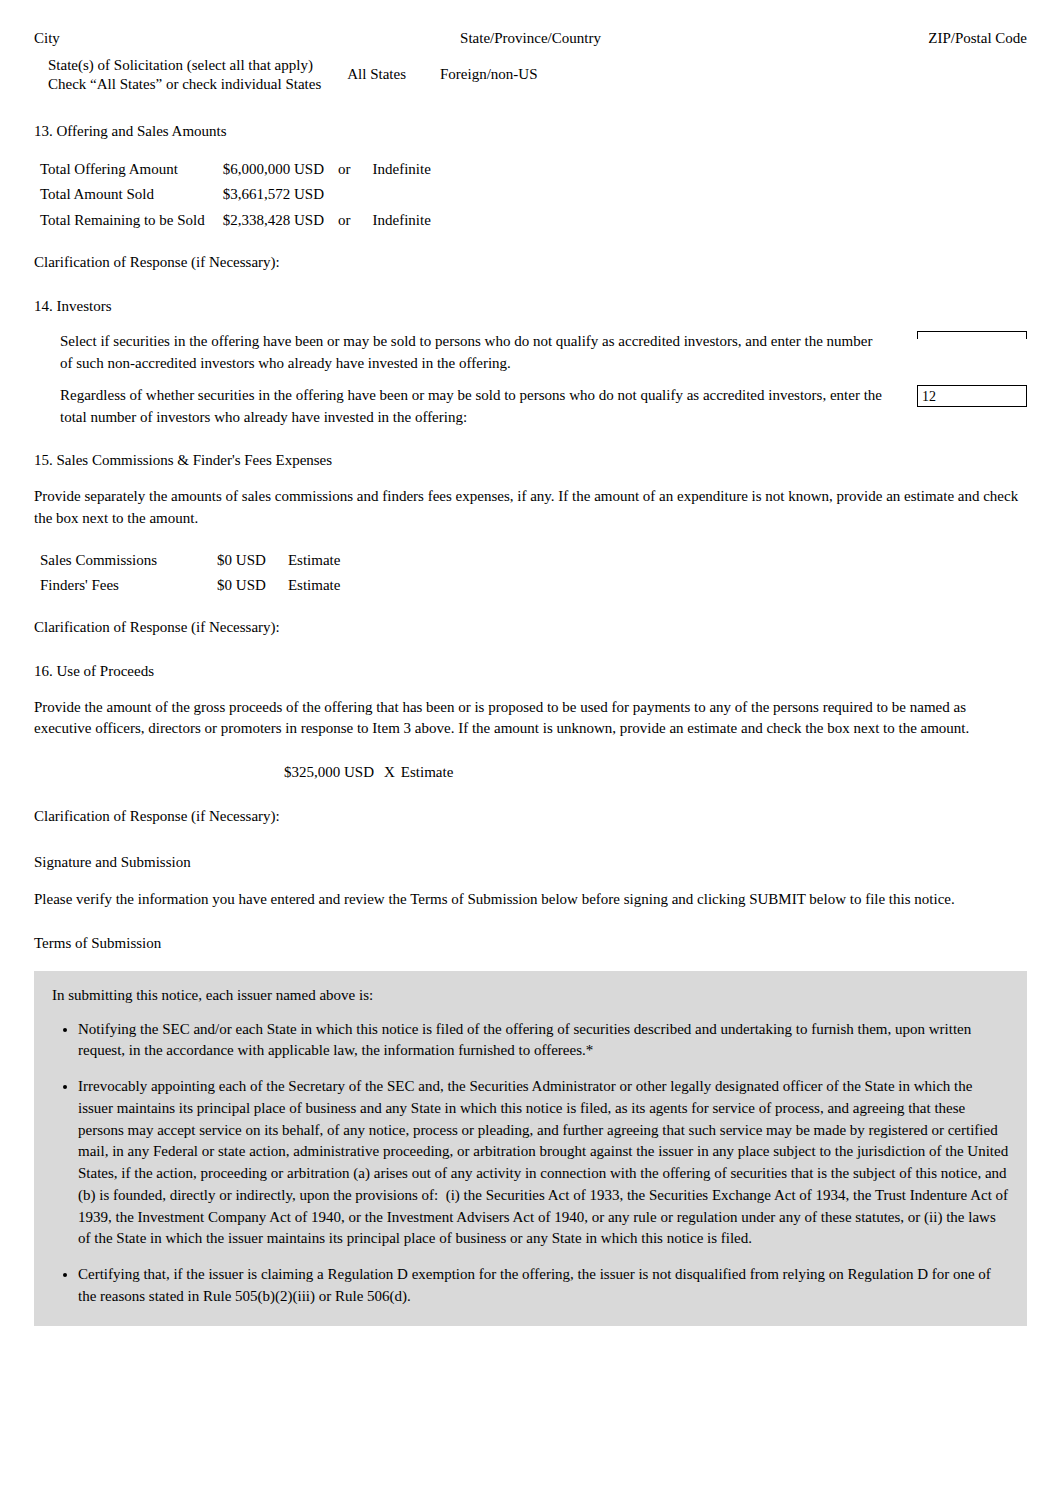City State/Province/Country ZIP/Postal Code
State(s) of Solicitation (select all that apply)
Check “All States” or check individual States
All States Foreign/non-US
13. Offering and Sales Amounts
| Total Offering Amount | $6,000,000 USD | or Indefinite |
| Total Amount Sold | $3,661,572 USD | |
| Total Remaining to be Sold | $2,338,428 USD | or Indefinite |
Clarification of Response (if Necessary):
14. Investors
Select if securities in the offering have been or may be sold to persons who do not qualify as accredited investors, and enter the number of such non-accredited investors who already have invested in the offering.
Regardless of whether securities in the offering have been or may be sold to persons who do not qualify as accredited investors, enter the total number of investors who already have invested in the offering:
12
15. Sales Commissions & Finder's Fees Expenses
Provide separately the amounts of sales commissions and finders fees expenses, if any. If the amount of an expenditure is not known, provide an estimate and check the box next to the amount.
| Sales Commissions | $0 USD | Estimate |
| Finders' Fees | $0 USD | Estimate |
Clarification of Response (if Necessary):
16. Use of Proceeds
Provide the amount of the gross proceeds of the offering that has been or is proposed to be used for payments to any of the persons required to be named as executive officers, directors or promoters in response to Item 3 above. If the amount is unknown, provide an estimate and check the box next to the amount.
$325,000 USDXEstimate
Clarification of Response (if Necessary):
Signature and Submission
Please verify the information you have entered and review the Terms of Submission below before signing and clicking SUBMIT below to file this notice.
Terms of Submission
In submitting this notice, each issuer named above is:
Notifying the SEC and/or each State in which this notice is filed of the offering of securities described and undertaking to furnish them, upon written request, in the accordance with applicable law, the information furnished to offerees.*
Irrevocably appointing each of the Secretary of the SEC and, the Securities Administrator or other legally designated officer of the State in which the issuer maintains its principal place of business and any State in which this notice is filed, as its agents for service of process, and agreeing that these persons may accept service on its behalf, of any notice, process or pleading, and further agreeing that such service may be made by registered or certified mail, in any Federal or state action, administrative proceeding, or arbitration brought against the issuer in any place subject to the jurisdiction of the United States, if the action, proceeding or arbitration (a) arises out of any activity in connection with the offering of securities that is the subject of this notice, and (b) is founded, directly or indirectly, upon the provisions of: (i) the Securities Act of 1933, the Securities Exchange Act of 1934, the Trust Indenture Act of 1939, the Investment Company Act of 1940, or the Investment Advisers Act of 1940, or any rule or regulation under any of these statutes, or (ii) the laws of the State in which the issuer maintains its principal place of business or any State in which this notice is filed.
Certifying that, if the issuer is claiming a Regulation D exemption for the offering, the issuer is not disqualified from relying on Regulation D for one of the reasons stated in Rule 505(b)(2)(iii) or Rule 506(d).